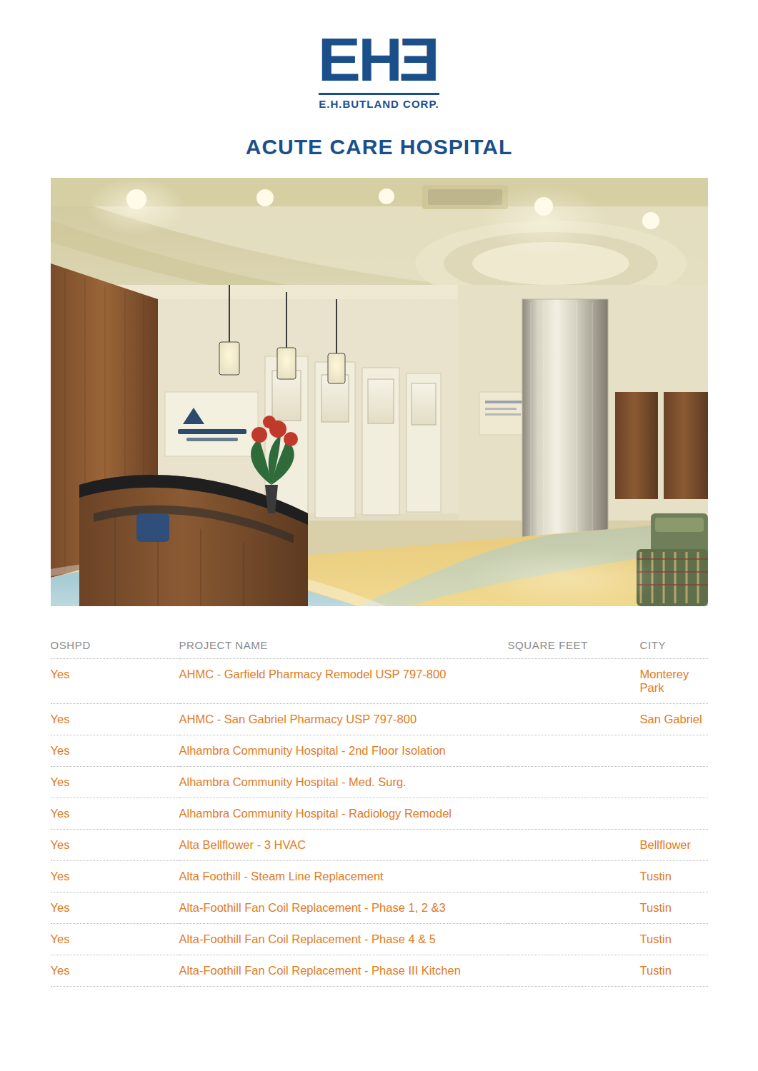EHE
E.H.BUTLAND CORP.
ACUTE CARE HOSPITAL
| OSHPD | PROJECT NAME | SQUARE FEET | CITY |
| --- | --- | --- | --- |
| Yes | AHMC - Garfield Pharmacy Remodel USP 797-800 | | Monterey Park |
| Yes | AHMC - San Gabriel Pharmacy USP 797-800 | | San Gabriel |
| Yes | Alhambra Community Hospital - 2nd Floor Isolation | | |
| Yes | Alhambra Community Hospital - Med. Surg. | | |
| Yes | Alhambra Community Hospital - Radiology Remodel | | |
| Yes | Alta Bellflower - 3 HVAC | | Bellflower |
| Yes | Alta Foothill - Steam Line Replacement | | Tustin |
| Yes | Alta-Foothill Fan Coil Replacement - Phase 1, 2 &3 | | Tustin |
| Yes | Alta-Foothill Fan Coil Replacement - Phase 4 & 5 | | Tustin |
| Yes | Alta-Foothill Fan Coil Replacement - Phase III Kitchen | | Tustin |